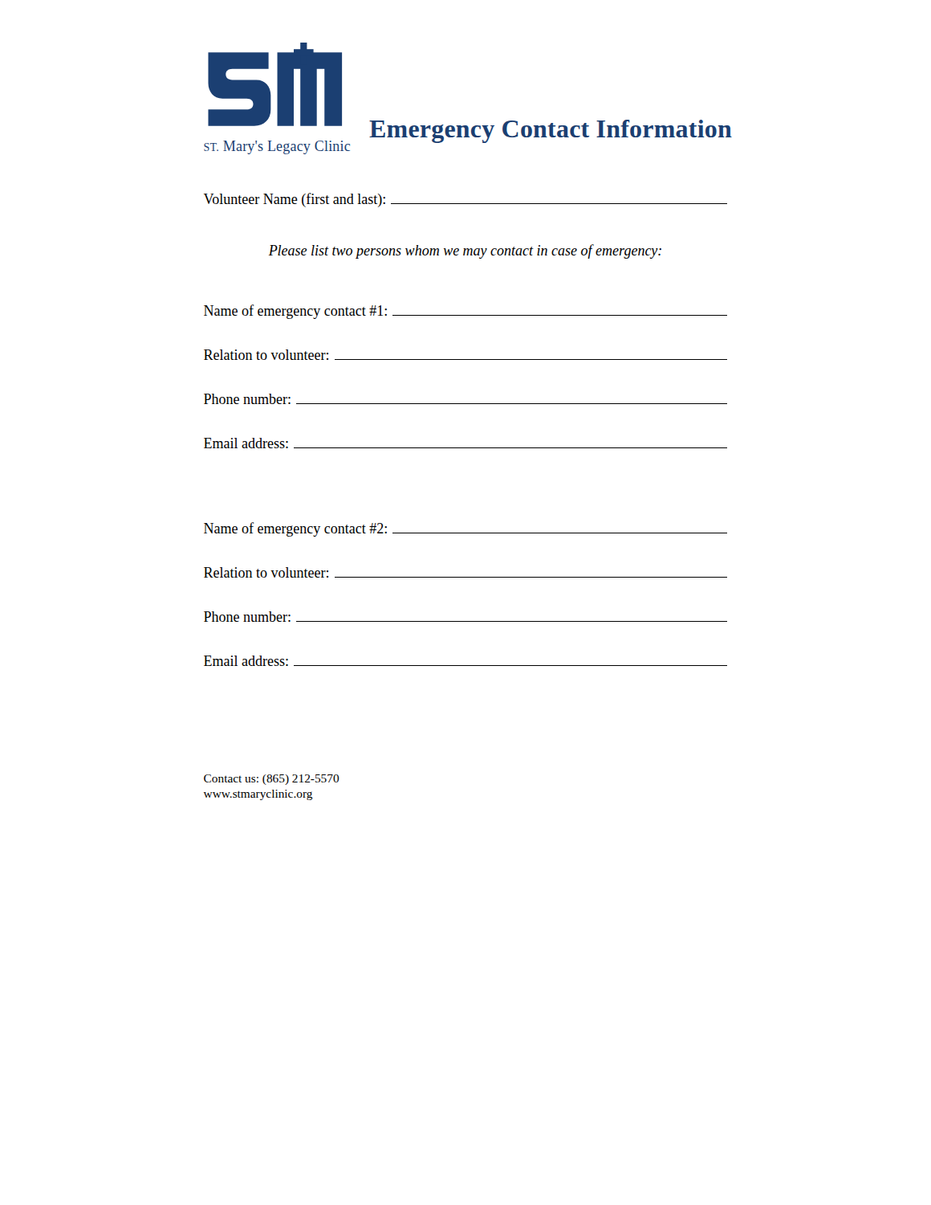ST. Mary's Legacy Clinic
Emergency Contact Information
Volunteer Name (first and last):
Please list two persons whom we may contact in case of emergency:
Name of emergency contact #1:
Relation to volunteer:
Phone number:
Email address:
Name of emergency contact #2:
Relation to volunteer:
Phone number:
Email address:
Contact us: (865) 212-5570
www.stmaryclinic.org